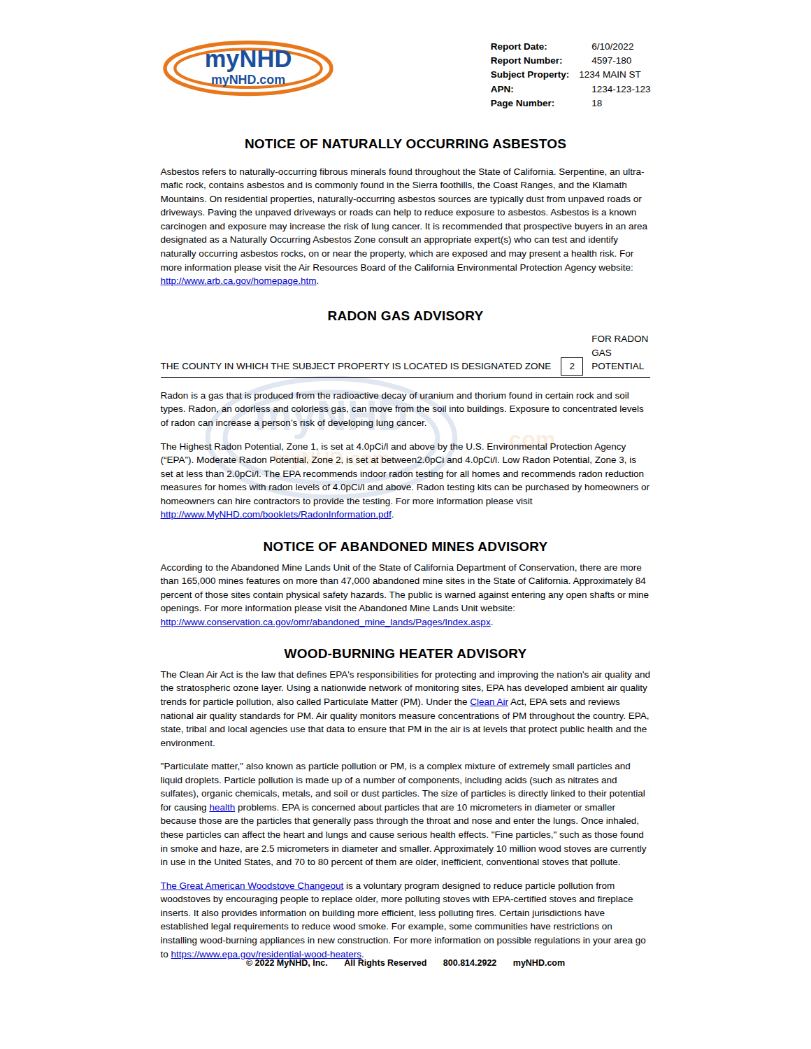myNHD myNHD.com .com
myNHD myNHD.com
| Report Date: | 6/10/2022 |
| Report Number: | 4597-180 |
| Subject Property: | 1234 MAIN ST |
| APN: | 1234-123-123 |
| Page Number: | 18 |
NOTICE OF NATURALLY OCCURRING ASBESTOS
Asbestos refers to naturally-occurring fibrous minerals found throughout the State of California. Serpentine, an ultra-mafic rock, contains asbestos and is commonly found in the Sierra foothills, the Coast Ranges, and the Klamath Mountains. On residential properties, naturally-occurring asbestos sources are typically dust from unpaved roads or driveways. Paving the unpaved driveways or roads can help to reduce exposure to asbestos. Asbestos is a known carcinogen and exposure may increase the risk of lung cancer. It is recommended that prospective buyers in an area designated as a Naturally Occurring Asbestos Zone consult an appropriate expert(s) who can test and identify naturally occurring asbestos rocks, on or near the property, which are exposed and may present a health risk. For more information please visit the Air Resources Board of the California Environmental Protection Agency website: http://www.arb.ca.gov/homepage.htm.
RADON GAS ADVISORY
THE COUNTY IN WHICH THE SUBJECT PROPERTY IS LOCATED IS DESIGNATED ZONE 2 FOR RADON GAS POTENTIAL
Radon is a gas that is produced from the radioactive decay of uranium and thorium found in certain rock and soil types. Radon, an odorless and colorless gas, can move from the soil into buildings. Exposure to concentrated levels of radon can increase a person’s risk of developing lung cancer.
The Highest Radon Potential, Zone 1, is set at 4.0pCi/l and above by the U.S. Environmental Protection Agency (“EPA”). Moderate Radon Potential, Zone 2, is set at between2.0pCi and 4.0pCi/l. Low Radon Potential, Zone 3, is set at less than 2.0pCi/l. The EPA recommends indoor radon testing for all homes and recommends radon reduction measures for homes with radon levels of 4.0pCi/l and above. Radon testing kits can be purchased by homeowners or homeowners can hire contractors to provide the testing. For more information please visit http://www.MyNHD.com/booklets/RadonInformation.pdf.
NOTICE OF ABANDONED MINES ADVISORY
According to the Abandoned Mine Lands Unit of the State of California Department of Conservation, there are more than 165,000 mines features on more than 47,000 abandoned mine sites in the State of California. Approximately 84 percent of those sites contain physical safety hazards. The public is warned against entering any open shafts or mine openings. For more information please visit the Abandoned Mine Lands Unit website: http://www.conservation.ca.gov/omr/abandoned_mine_lands/Pages/Index.aspx.
WOOD-BURNING HEATER ADVISORY
The Clean Air Act is the law that defines EPA's responsibilities for protecting and improving the nation's air quality and the stratospheric ozone layer. Using a nationwide network of monitoring sites, EPA has developed ambient air quality trends for particle pollution, also called Particulate Matter (PM). Under the Clean Air Act, EPA sets and reviews national air quality standards for PM. Air quality monitors measure concentrations of PM throughout the country. EPA, state, tribal and local agencies use that data to ensure that PM in the air is at levels that protect public health and the environment.
"Particulate matter," also known as particle pollution or PM, is a complex mixture of extremely small particles and liquid droplets. Particle pollution is made up of a number of components, including acids (such as nitrates and sulfates), organic chemicals, metals, and soil or dust particles. The size of particles is directly linked to their potential for causing health problems. EPA is concerned about particles that are 10 micrometers in diameter or smaller because those are the particles that generally pass through the throat and nose and enter the lungs. Once inhaled, these particles can affect the heart and lungs and cause serious health effects. "Fine particles," such as those found in smoke and haze, are 2.5 micrometers in diameter and smaller. Approximately 10 million wood stoves are currently in use in the United States, and 70 to 80 percent of them are older, inefficient, conventional stoves that pollute.
The Great American Woodstove Changeout is a voluntary program designed to reduce particle pollution from woodstoves by encouraging people to replace older, more polluting stoves with EPA-certified stoves and fireplace inserts. It also provides information on building more efficient, less polluting fires. Certain jurisdictions have established legal requirements to reduce wood smoke. For example, some communities have restrictions on installing wood-burning appliances in new construction. For more information on possible regulations in your area go to https://www.epa.gov/residential-wood-heaters.
© 2022 MyNHD, Inc. All Rights Reserved 800.814.2922 myNHD.com